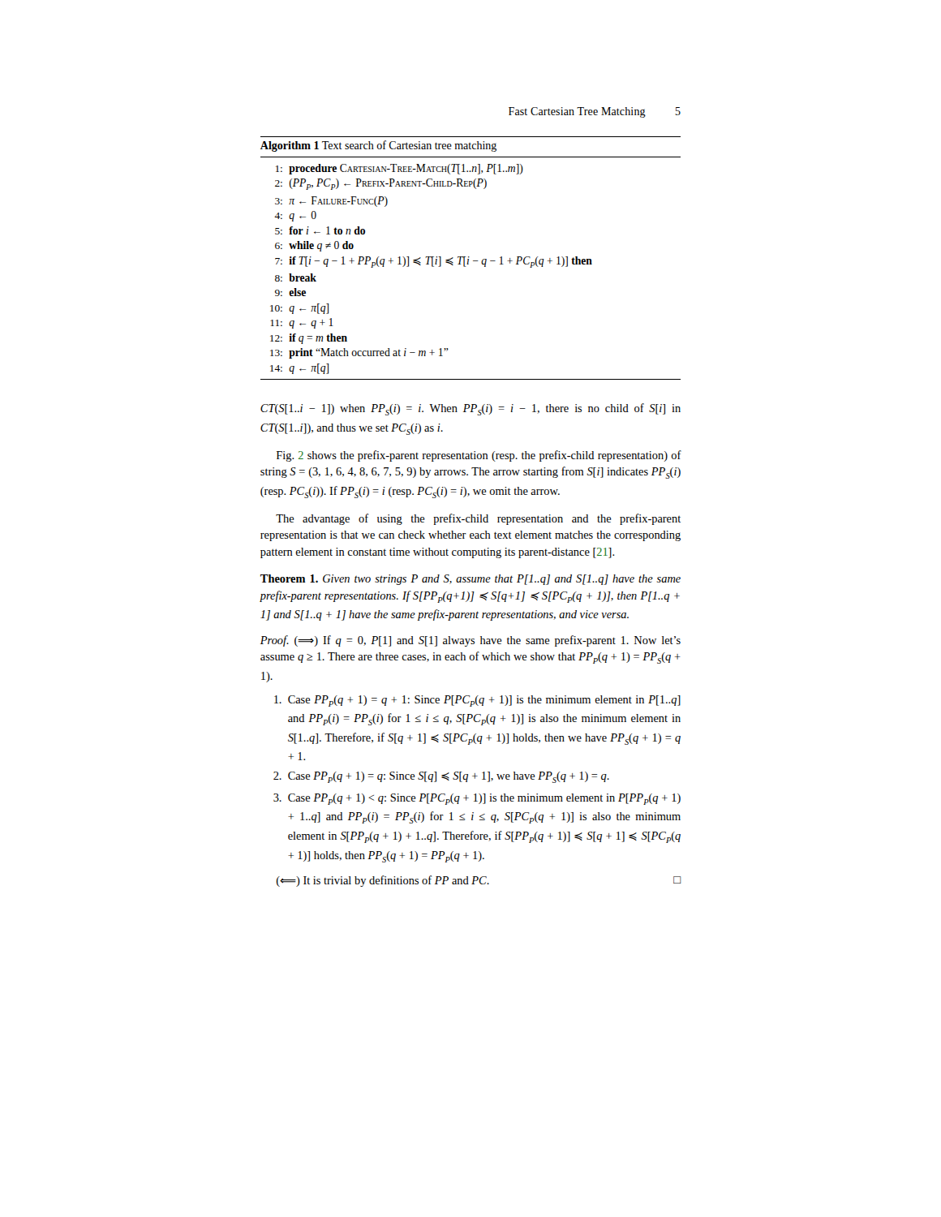Fast Cartesian Tree Matching5
Algorithm 1 Text search of Cartesian tree matching
| 1: | procedure Cartesian-Tree-Match ( T [1.. n ], P [1.. m ]) |
| 2: | ( PP P , PC P ) ← Prefix-Parent-Child-Rep ( P ) |
| 3: | π ← Failure-Func ( P ) |
| 4: | q ← 0 |
| 5: | for i ← 1 to n do |
| 6: | while q ≠ 0 do |
| 7: | if T [ i − q − 1 + PP P ( q + 1)] ≼ T [ i ] ≼ T [ i − q − 1 + PC P ( q + 1)] then |
| 8: | break |
| 9: | else |
| 10: | q ← π [ q ] |
| 11: | q ← q + 1 |
| 12: | if q = m then |
| 13: | print “Match occurred at i − m + 1” |
| 14: | q ← π [ q ] |
CT(S[1..i − 1]) when PPS(i) = i. When PPS(i) = i − 1, there is no child of S[i] in CT(S[1..i]), and thus we set PCS(i) as i.
Fig. 2 shows the prefix-parent representation (resp. the prefix-child representation) of string S = (3, 1, 6, 4, 8, 6, 7, 5, 9) by arrows. The arrow starting from S[i] indicates PPS(i) (resp. PCS(i)). If PPS(i) = i (resp. PCS(i) = i), we omit the arrow.
The advantage of using the prefix-child representation and the prefix-parent representation is that we can check whether each text element matches the corresponding pattern element in constant time without computing its parent-distance [21].
Theorem 1. Given two strings P and S, assume that P[1..q] and S[1..q] have the same prefix-parent representations. If S[PPP(q+1)] ≼ S[q+1] ≼ S[PCP(q + 1)], then P[1..q + 1] and S[1..q + 1] have the same prefix-parent representations, and vice versa.
Proof. (⟹) If q = 0, P[1] and S[1] always have the same prefix-parent 1. Now let’s assume q ≥ 1. There are three cases, in each of which we show that PPP(q + 1) = PPS(q + 1).
Case PPP(q + 1) = q + 1: Since P[PCP(q + 1)] is the minimum element in P[1..q] and PPP(i) = PPS(i) for 1 ≤ i ≤ q, S[PCP(q + 1)] is also the minimum element in S[1..q]. Therefore, if S[q + 1] ≼ S[PCP(q + 1)] holds, then we have PPS(q + 1) = q + 1.
Case PPP(q + 1) = q: Since S[q] ≼ S[q + 1], we have PPS(q + 1) = q.
Case PPP(q + 1) < q: Since P[PCP(q + 1)] is the minimum element in P[PPP(q + 1) + 1..q] and PPP(i) = PPS(i) for 1 ≤ i ≤ q, S[PCP(q + 1)] is also the minimum element in S[PPP(q + 1) + 1..q]. Therefore, if S[PPP(q + 1)] ≼ S[q + 1] ≼ S[PCP(q + 1)] holds, then PPS(q + 1) = PPP(q + 1).
□ (⟸) It is trivial by definitions of PP and PC.